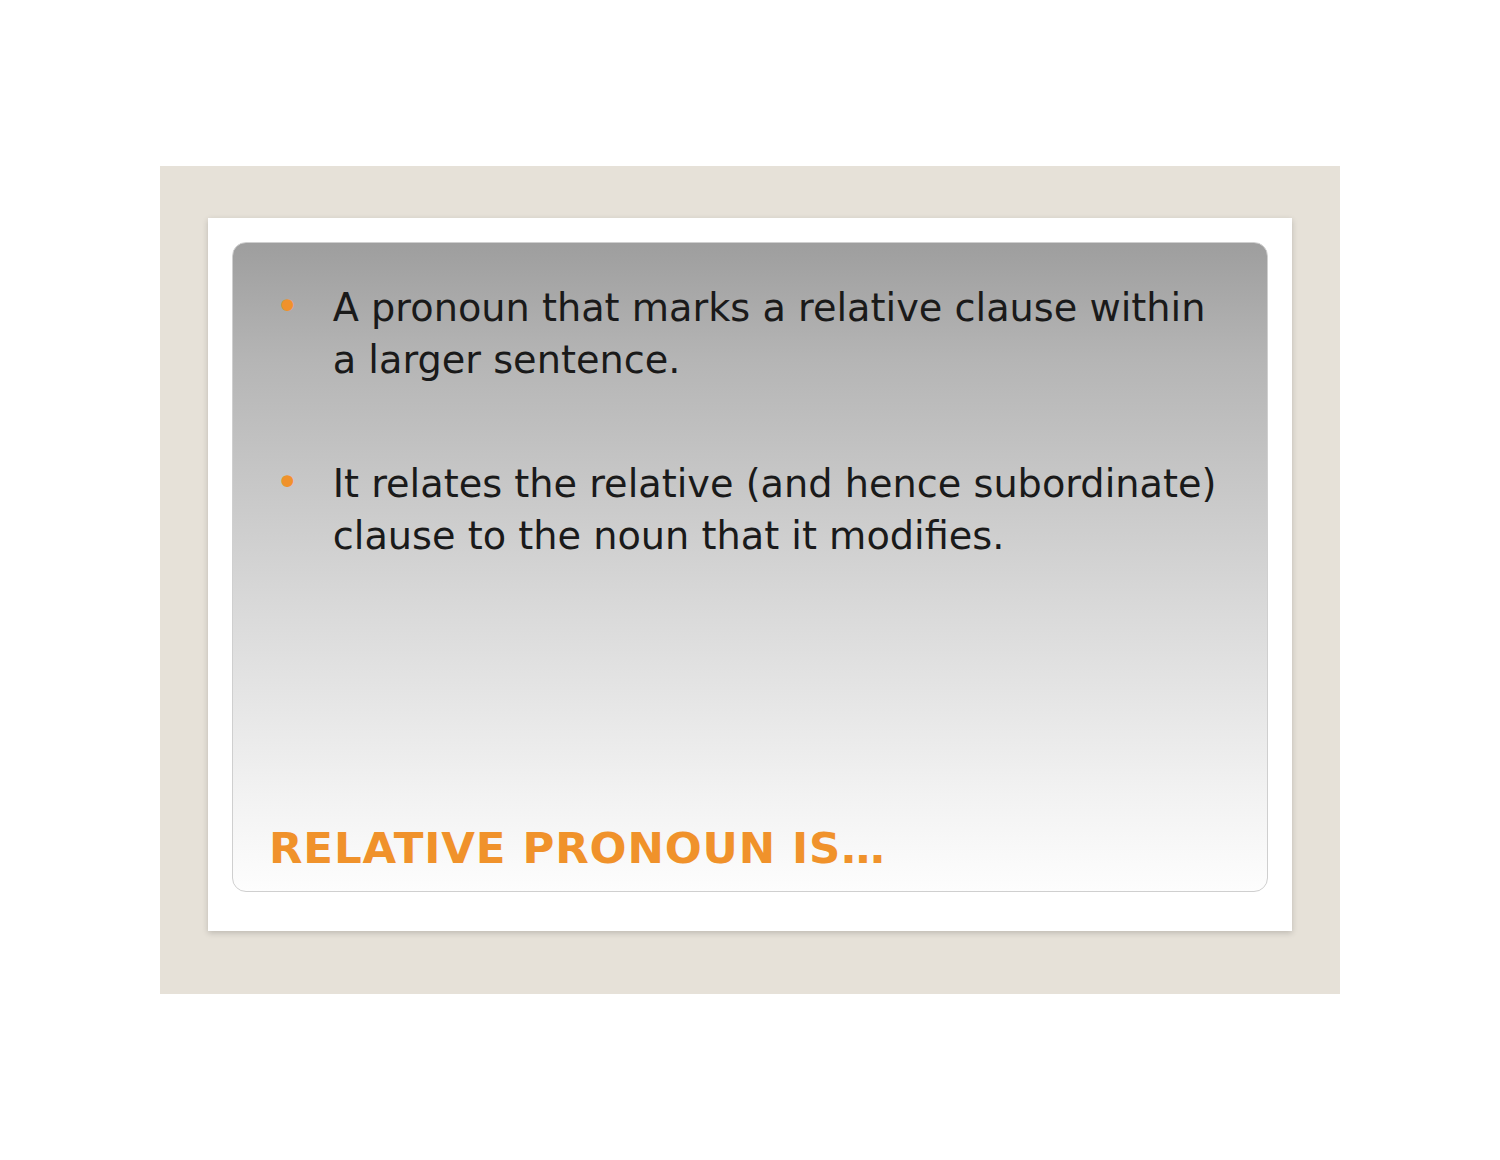A pronoun that marks a relative clause within a larger sentence.
It relates the relative (and hence subordinate) clause to the noun that it modifies.
Relative pronoun is…